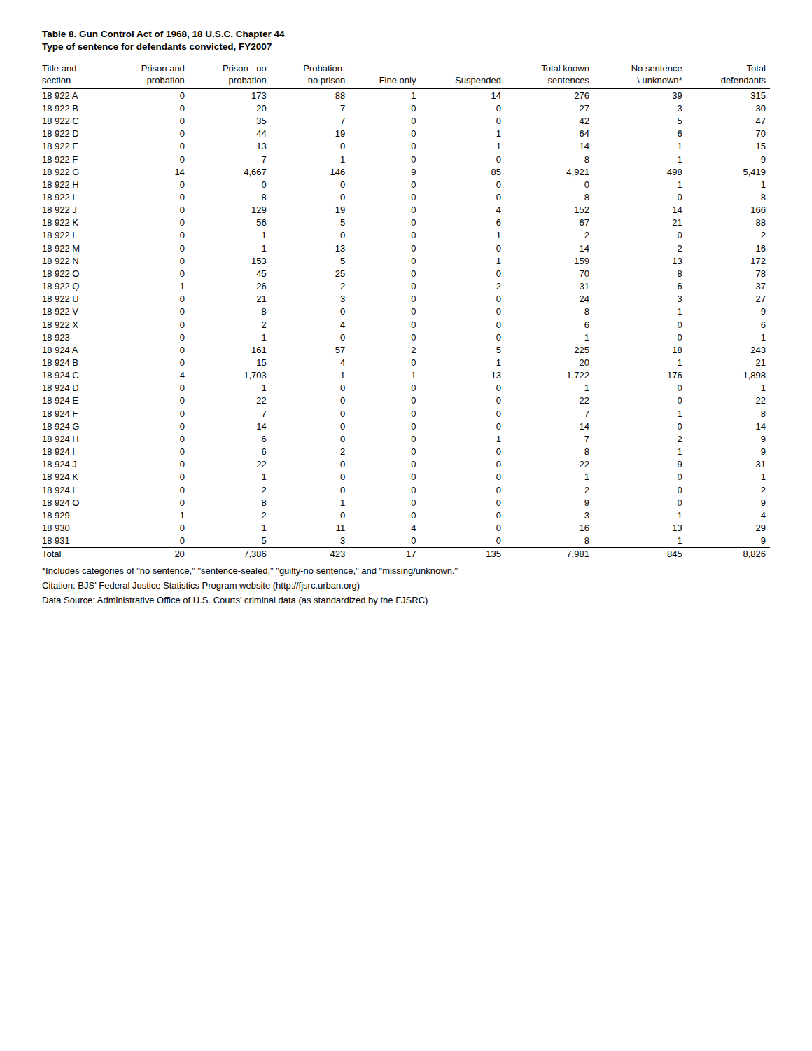Table 8. Gun Control Act of 1968, 18 U.S.C. Chapter 44 Type of sentence for defendants convicted, FY2007
| Title and | Prison and | Prison - no | Probation- | | | Total known | No sentence | Total |
| --- | --- | --- | --- | --- | --- | --- | --- | --- |
| section | probation | probation | no prison | Fine only | Suspended | sentences | \ unknown* | defendants |
| 18 922 A | 0 | 173 | 88 | 1 | 14 | 276 | 39 | 315 |
| 18 922 B | 0 | 20 | 7 | 0 | 0 | 27 | 3 | 30 |
| 18 922 C | 0 | 35 | 7 | 0 | 0 | 42 | 5 | 47 |
| 18 922 D | 0 | 44 | 19 | 0 | 1 | 64 | 6 | 70 |
| 18 922 E | 0 | 13 | 0 | 0 | 1 | 14 | 1 | 15 |
| 18 922 F | 0 | 7 | 1 | 0 | 0 | 8 | 1 | 9 |
| 18 922 G | 14 | 4,667 | 146 | 9 | 85 | 4,921 | 498 | 5,419 |
| 18 922 H | 0 | 0 | 0 | 0 | 0 | 0 | 1 | 1 |
| 18 922 I | 0 | 8 | 0 | 0 | 0 | 8 | 0 | 8 |
| 18 922 J | 0 | 129 | 19 | 0 | 4 | 152 | 14 | 166 |
| 18 922 K | 0 | 56 | 5 | 0 | 6 | 67 | 21 | 88 |
| 18 922 L | 0 | 1 | 0 | 0 | 1 | 2 | 0 | 2 |
| 18 922 M | 0 | 1 | 13 | 0 | 0 | 14 | 2 | 16 |
| 18 922 N | 0 | 153 | 5 | 0 | 1 | 159 | 13 | 172 |
| 18 922 O | 0 | 45 | 25 | 0 | 0 | 70 | 8 | 78 |
| 18 922 Q | 1 | 26 | 2 | 0 | 2 | 31 | 6 | 37 |
| 18 922 U | 0 | 21 | 3 | 0 | 0 | 24 | 3 | 27 |
| 18 922 V | 0 | 8 | 0 | 0 | 0 | 8 | 1 | 9 |
| 18 922 X | 0 | 2 | 4 | 0 | 0 | 6 | 0 | 6 |
| 18 923 | 0 | 1 | 0 | 0 | 0 | 1 | 0 | 1 |
| 18 924 A | 0 | 161 | 57 | 2 | 5 | 225 | 18 | 243 |
| 18 924 B | 0 | 15 | 4 | 0 | 1 | 20 | 1 | 21 |
| 18 924 C | 4 | 1,703 | 1 | 1 | 13 | 1,722 | 176 | 1,898 |
| 18 924 D | 0 | 1 | 0 | 0 | 0 | 1 | 0 | 1 |
| 18 924 E | 0 | 22 | 0 | 0 | 0 | 22 | 0 | 22 |
| 18 924 F | 0 | 7 | 0 | 0 | 0 | 7 | 1 | 8 |
| 18 924 G | 0 | 14 | 0 | 0 | 0 | 14 | 0 | 14 |
| 18 924 H | 0 | 6 | 0 | 0 | 1 | 7 | 2 | 9 |
| 18 924 I | 0 | 6 | 2 | 0 | 0 | 8 | 1 | 9 |
| 18 924 J | 0 | 22 | 0 | 0 | 0 | 22 | 9 | 31 |
| 18 924 K | 0 | 1 | 0 | 0 | 0 | 1 | 0 | 1 |
| 18 924 L | 0 | 2 | 0 | 0 | 0 | 2 | 0 | 2 |
| 18 924 O | 0 | 8 | 1 | 0 | 0 | 9 | 0 | 9 |
| 18 929 | 1 | 2 | 0 | 0 | 0 | 3 | 1 | 4 |
| 18 930 | 0 | 1 | 11 | 4 | 0 | 16 | 13 | 29 |
| 18 931 | 0 | 5 | 3 | 0 | 0 | 8 | 1 | 9 |
| Total | 20 | 7,386 | 423 | 17 | 135 | 7,981 | 845 | 8,826 |
*Includes categories of "no sentence," "sentence-sealed," "guilty-no sentence," and "missing/unknown."
Citation: BJS' Federal Justice Statistics Program website (http://fjsrc.urban.org)
Data Source: Administrative Office of U.S. Courts' criminal data (as standardized by the FJSRC)